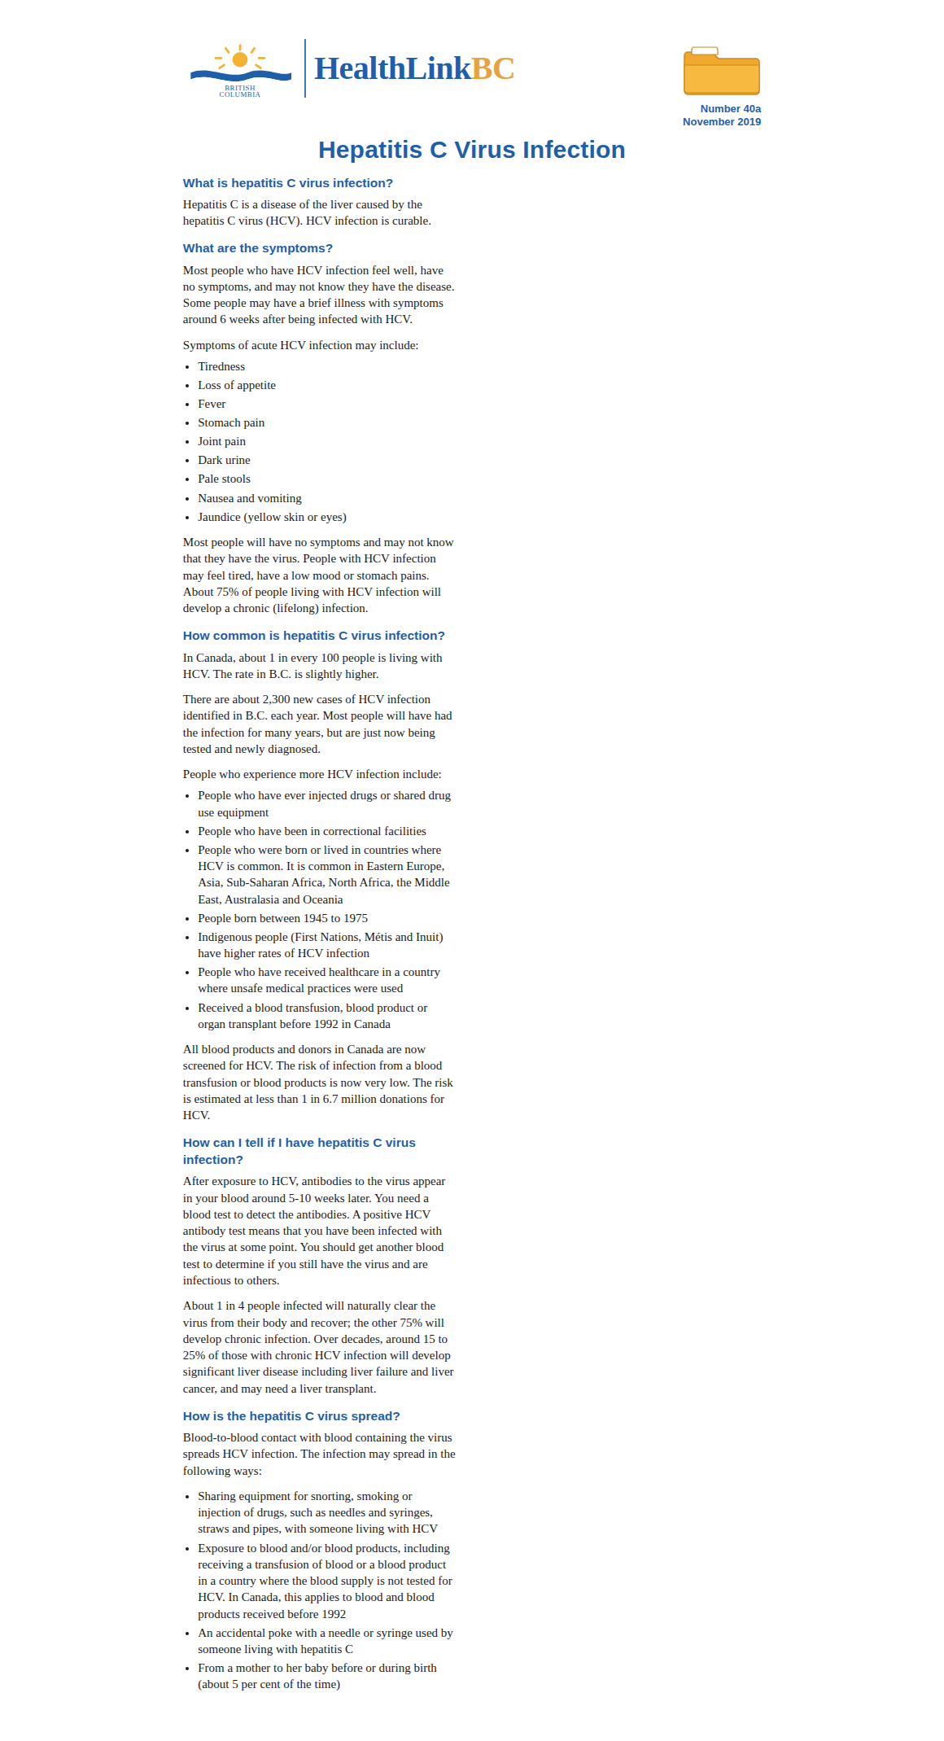BRITISH COLUMBIA
Health Link BC
Number 40a
November 2019
Hepatitis C Virus Infection
What is hepatitis C virus infection?
Hepatitis C is a disease of the liver caused by the hepatitis C virus (HCV). HCV infection is curable.
What are the symptoms?
Most people who have HCV infection feel well, have no symptoms, and may not know they have the disease. Some people may have a brief illness with symptoms around 6 weeks after being infected with HCV.
Symptoms of acute HCV infection may include:
Tiredness
Loss of appetite
Fever
Stomach pain
Joint pain
Dark urine
Pale stools
Nausea and vomiting
Jaundice (yellow skin or eyes)
Most people will have no symptoms and may not know that they have the virus. People with HCV infection may feel tired, have a low mood or stomach pains. About 75% of people living with HCV infection will develop a chronic (lifelong) infection.
How common is hepatitis C virus infection?
In Canada, about 1 in every 100 people is living with HCV. The rate in B.C. is slightly higher.
There are about 2,300 new cases of HCV infection identified in B.C. each year. Most people will have had the infection for many years, but are just now being tested and newly diagnosed.
People who experience more HCV infection include:
People who have ever injected drugs or shared drug use equipment
People who have been in correctional facilities
People who were born or lived in countries where HCV is common. It is common in Eastern Europe, Asia, Sub-Saharan Africa, North Africa, the Middle East, Australasia and Oceania
People born between 1945 to 1975
Indigenous people (First Nations, Métis and Inuit) have higher rates of HCV infection
People who have received healthcare in a country where unsafe medical practices were used
Received a blood transfusion, blood product or organ transplant before 1992 in Canada
All blood products and donors in Canada are now screened for HCV. The risk of infection from a blood transfusion or blood products is now very low. The risk is estimated at less than 1 in 6.7 million donations for HCV.
How can I tell if I have hepatitis C virus infection?
After exposure to HCV, antibodies to the virus appear in your blood around 5-10 weeks later. You need a blood test to detect the antibodies. A positive HCV antibody test means that you have been infected with the virus at some point. You should get another blood test to determine if you still have the virus and are infectious to others.
About 1 in 4 people infected will naturally clear the virus from their body and recover; the other 75% will develop chronic infection. Over decades, around 15 to 25% of those with chronic HCV infection will develop significant liver disease including liver failure and liver cancer, and may need a liver transplant.
How is the hepatitis C virus spread?
Blood-to-blood contact with blood containing the virus spreads HCV infection. The infection may spread in the following ways:
Sharing equipment for snorting, smoking or injection of drugs, such as needles and syringes, straws and pipes, with someone living with HCV
Exposure to blood and/or blood products, including receiving a transfusion of blood or a blood product in a country where the blood supply is not tested for HCV. In Canada, this applies to blood and blood products received before 1992
An accidental poke with a needle or syringe used by someone living with hepatitis C
From a mother to her baby before or during birth (about 5 per cent of the time)